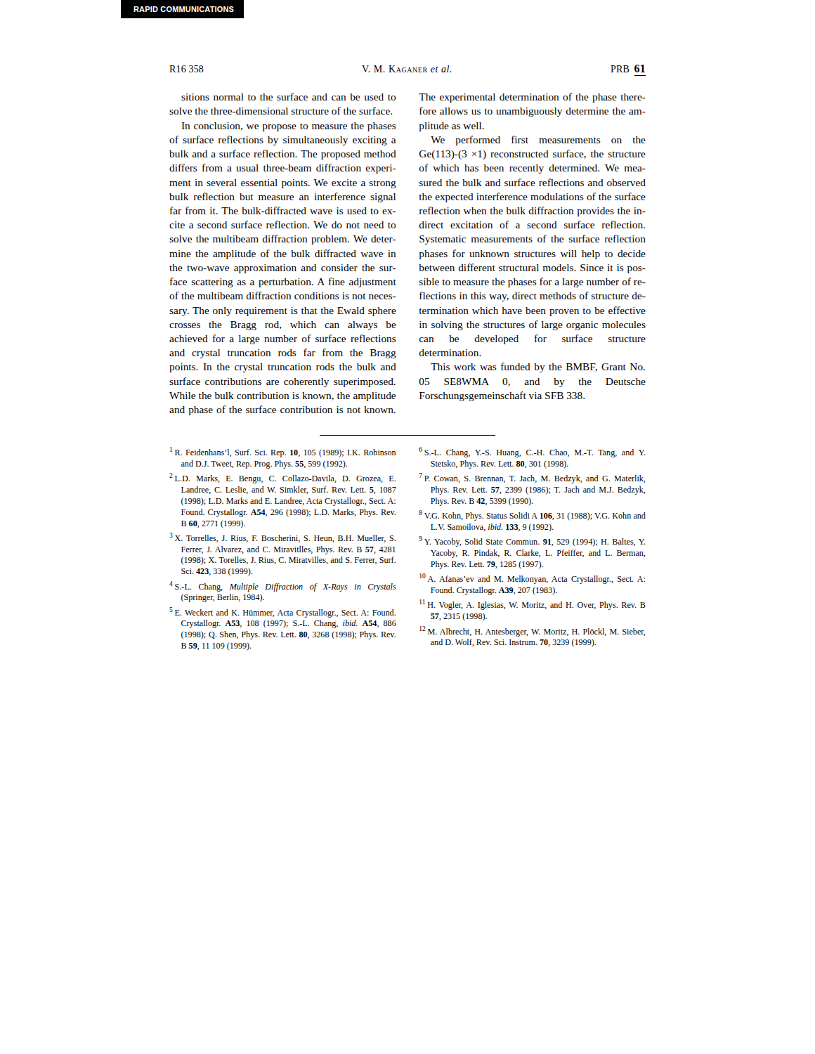RAPID COMMUNICATIONS
R16 358
V. M. Kaganer et al.
PRB 61
sitions normal to the surface and can be used to solve the three-dimensional structure of the surface.
In conclusion, we propose to measure the phases of surface reflections by simultaneously exciting a bulk and a surface reflection. The proposed method differs from a usual three-beam diffraction experiment in several essential points. We excite a strong bulk reflection but measure an interference signal far from it. The bulk-diffracted wave is used to excite a second surface reflection. We do not need to solve the multibeam diffraction problem. We determine the amplitude of the bulk diffracted wave in the two-wave approximation and consider the surface scattering as a perturbation. A fine adjustment of the multibeam diffraction conditions is not necessary. The only requirement is that the Ewald sphere crosses the Bragg rod, which can always be achieved for a large number of surface reflections and crystal truncation rods far from the Bragg points. In the crystal truncation rods the bulk and surface contributions are coherently superimposed. While the bulk contribution is known, the amplitude and phase of the surface contribution is not known. The experimental determination of the phase therefore allows us to unambiguously determine the amplitude as well.
We performed first measurements on the Ge(113)-(3 ×1) reconstructed surface, the structure of which has been recently determined. We measured the bulk and surface reflections and observed the expected interference modulations of the surface reflection when the bulk diffraction provides the indirect excitation of a second surface reflection. Systematic measurements of the surface reflection phases for unknown structures will help to decide between different structural models. Since it is possible to measure the phases for a large number of reflections in this way, direct methods of structure determination which have been proven to be effective in solving the structures of large organic molecules can be developed for surface structure determination.
This work was funded by the BMBF, Grant No. 05 SE8WMA 0, and by the Deutsche Forschungsgemeinschaft via SFB 338.
R. Feidenhans’l, Surf. Sci. Rep. 10, 105 (1989); I.K. Robinson and D.J. Tweet, Rep. Prog. Phys. 55, 599 (1992).
L.D. Marks, E. Bengu, C. Collazo-Davila, D. Grozea, E. Landree, C. Leslie, and W. Simkler, Surf. Rev. Lett. 5, 1087 (1998); L.D. Marks and E. Landree, Acta Crystallogr., Sect. A: Found. Crystallogr. A54, 296 (1998); L.D. Marks, Phys. Rev. B 60, 2771 (1999).
X. Torrelles, J. Rius, F. Boscherini, S. Heun, B.H. Mueller, S. Ferrer, J. Alvarez, and C. Miravitlles, Phys. Rev. B 57, 4281 (1998); X. Torelles, J. Rius, C. Miratvilles, and S. Ferrer, Surf. Sci. 423, 338 (1999).
S.-L. Chang, Multiple Diffraction of X-Rays in Crystals (Springer, Berlin, 1984).
E. Weckert and K. Hümmer, Acta Crystallogr., Sect. A: Found. Crystallogr. A53, 108 (1997); S.-L. Chang, ibid. A54, 886 (1998); Q. Shen, Phys. Rev. Lett. 80, 3268 (1998); Phys. Rev. B 59, 11 109 (1999).
S.-L. Chang, Y.-S. Huang, C.-H. Chao, M.-T. Tang, and Y. Stetsko, Phys. Rev. Lett. 80, 301 (1998).
P. Cowan, S. Brennan, T. Jach, M. Bedzyk, and G. Materlik, Phys. Rev. Lett. 57, 2399 (1986); T. Jach and M.J. Bedzyk, Phys. Rev. B 42, 5399 (1990).
V.G. Kohn, Phys. Status Solidi A 106, 31 (1988); V.G. Kohn and L.V. Samoilova, ibid. 133, 9 (1992).
Y. Yacoby, Solid State Commun. 91, 529 (1994); H. Baltes, Y. Yacoby, R. Pindak, R. Clarke, L. Pfeiffer, and L. Berman, Phys. Rev. Lett. 79, 1285 (1997).
A. Afanas’ev and M. Melkonyan, Acta Crystallogr., Sect. A: Found. Crystallogr. A39, 207 (1983).
H. Vogler, A. Iglesias, W. Moritz, and H. Over, Phys. Rev. B 57, 2315 (1998).
M. Albrecht, H. Antesberger, W. Moritz, H. Plöckl, M. Sieber, and D. Wolf, Rev. Sci. Instrum. 70, 3239 (1999).